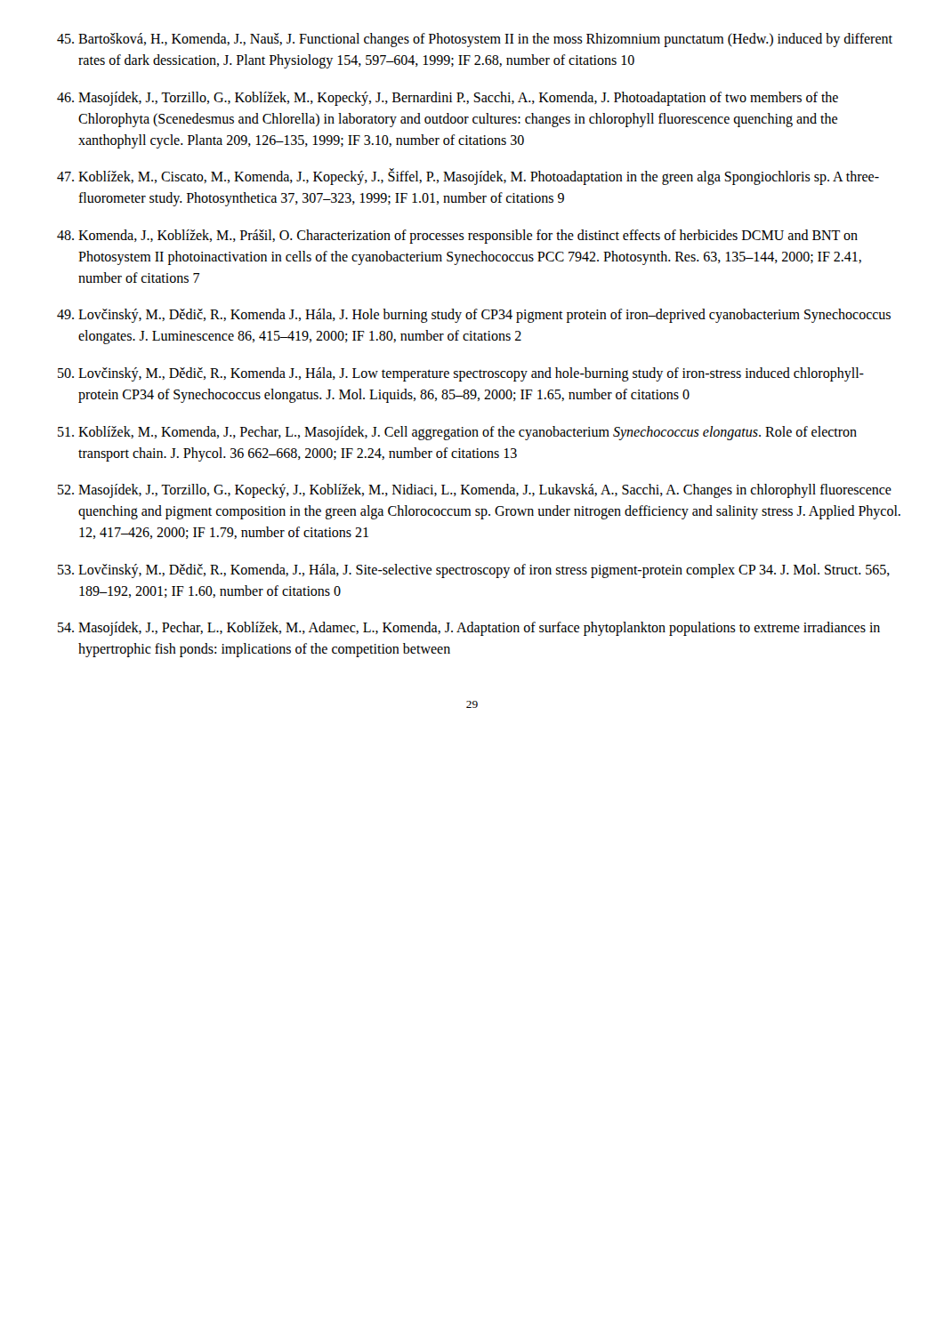Bartošková, H., Komenda, J., Nauš, J. Functional changes of Photosystem II in the moss Rhizomnium punctatum (Hedw.) induced by different rates of dark dessication, J. Plant Physiology 154, 597–604, 1999; IF 2.68, number of citations 10
Masojídek, J., Torzillo, G., Koblížek, M., Kopecký, J., Bernardini P., Sacchi, A., Komenda, J. Photoadaptation of two members of the Chlorophyta (Scenedesmus and Chlorella) in laboratory and outdoor cultures: changes in chlorophyll fluorescence quenching and the xanthophyll cycle. Planta 209, 126–135, 1999; IF 3.10, number of citations 30
Koblížek, M., Ciscato, M., Komenda, J., Kopecký, J., Šiffel, P., Masojídek, M. Photoadaptation in the green alga Spongiochloris sp. A three-fluorometer study. Photosynthetica 37, 307–323, 1999; IF 1.01, number of citations 9
Komenda, J., Koblížek, M., Prášil, O. Characterization of processes responsible for the distinct effects of herbicides DCMU and BNT on Photosystem II photoinactivation in cells of the cyanobacterium Synechococcus PCC 7942. Photosynth. Res. 63, 135–144, 2000; IF 2.41, number of citations 7
Lovčinský, M., Dědič, R., Komenda J., Hála, J. Hole burning study of CP34 pigment protein of iron–deprived cyanobacterium Synechococcus elongates. J. Luminescence 86, 415–419, 2000; IF 1.80, number of citations 2
Lovčinský, M., Dědič, R., Komenda J., Hála, J. Low temperature spectroscopy and hole-burning study of iron-stress induced chlorophyll-protein CP34 of Synechococcus elongatus. J. Mol. Liquids, 86, 85–89, 2000; IF 1.65, number of citations 0
Koblížek, M., Komenda, J., Pechar, L., Masojídek, J. Cell aggregation of the cyanobacterium Synechococcus elongatus. Role of electron transport chain. J. Phycol. 36 662–668, 2000; IF 2.24, number of citations 13
Masojídek, J., Torzillo, G., Kopecký, J., Koblížek, M., Nidiaci, L., Komenda, J., Lukavská, A., Sacchi, A. Changes in chlorophyll fluorescence quenching and pigment composition in the green alga Chlorococcum sp. Grown under nitrogen defficiency and salinity stress J. Applied Phycol. 12, 417–426, 2000; IF 1.79, number of citations 21
Lovčinský, M., Dědič, R., Komenda, J., Hála, J. Site-selective spectroscopy of iron stress pigment-protein complex CP 34. J. Mol. Struct. 565, 189–192, 2001; IF 1.60, number of citations 0
Masojídek, J., Pechar, L., Koblížek, M., Adamec, L., Komenda, J. Adaptation of surface phytoplankton populations to extreme irradiances in hypertrophic fish ponds: implications of the competition between
29